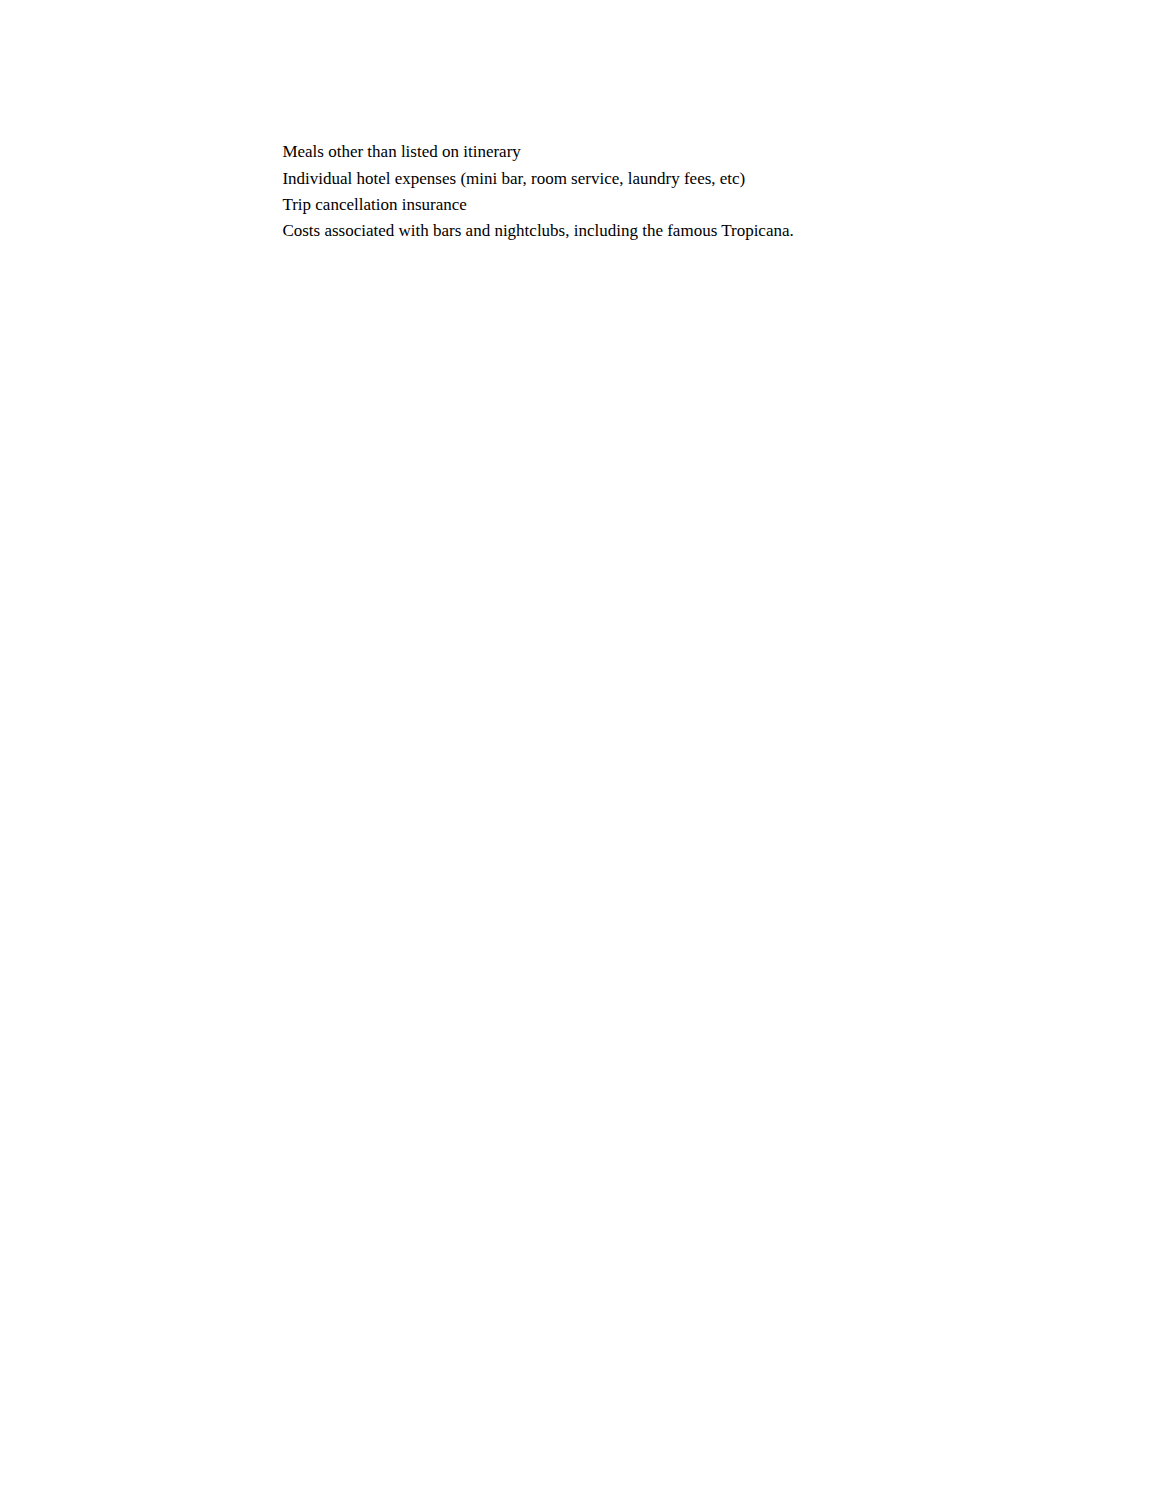Meals other than listed on itinerary
Individual hotel expenses (mini bar, room service, laundry fees, etc)
Trip cancellation insurance
Costs associated with bars and nightclubs, including the famous Tropicana.